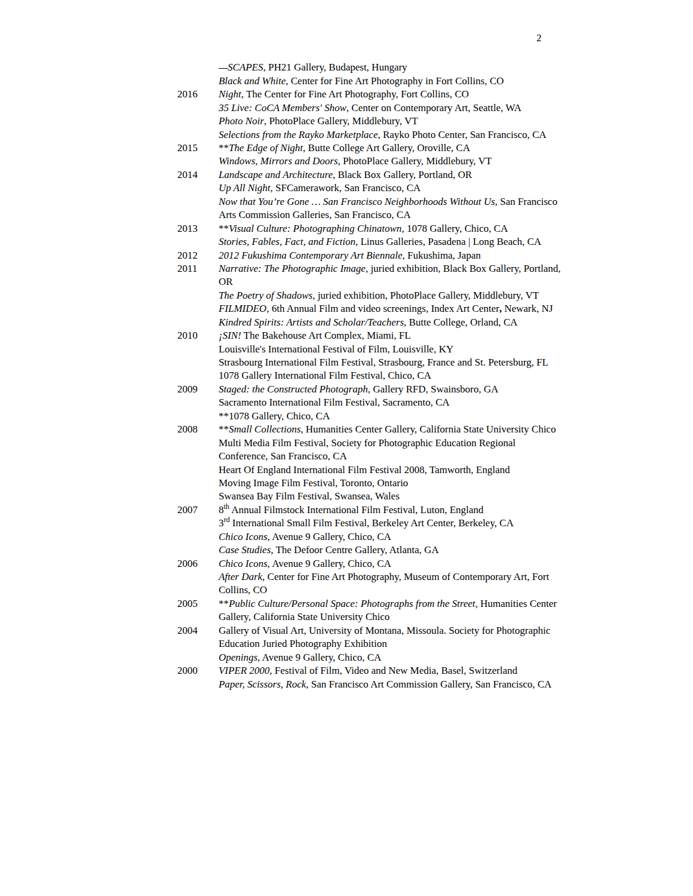2
| | —SCAPES , PH21 Gallery, Budapest, Hungary Black and White , Center for Fine Art Photography in Fort Collins, CO |
| 2016 | Night , The Center for Fine Art Photography, Fort Collins, CO 35 Live: CoCA Members' Show , Center on Contemporary Art, Seattle, WA Photo Noir , PhotoPlace Gallery, Middlebury, VT Selections from the Rayko Marketplace , Rayko Photo Center, San Francisco, CA |
| 2015 | ** The Edge of Night , Butte College Art Gallery, Oroville, CA Windows, Mirrors and Doors , PhotoPlace Gallery, Middlebury, VT |
| 2014 | Landscape and Architecture , Black Box Gallery, Portland, OR Up All Night , SFCamerawork, San Francisco, CA Now that You’re Gone … San Francisco Neighborhoods Without Us , San Francisco Arts Commission Galleries, San Francisco, CA |
| 2013 | ** Visual Culture: Photographing Chinatown , 1078 Gallery, Chico, CA Stories, Fables, Fact, and Fiction , Linus Galleries, Pasadena / Long Beach, CA |
| 2012 | 2012 Fukushima Contemporary Art Biennale , Fukushima, Japan |
| 2011 | Narrative: The Photographic Image , juried exhibition, Black Box Gallery, Portland, OR The Poetry of Shadows , juried exhibition, PhotoPlace Gallery, Middlebury, VT FILMIDEO , 6th Annual Film and video screenings, Index Art Center , Newark, NJ Kindred Spirits: Artists and Scholar/Teachers , Butte College, Orland, CA |
| 2010 | ¡SIN! The Bakehouse Art Complex, Miami, FL Louisville's International Festival of Film, Louisville, KY Strasbourg International Film Festival, Strasbourg, France and St. Petersburg, FL 1078 Gallery International Film Festival, Chico, CA |
| 2009 | Staged: the Constructed Photograph , Gallery RFD, Swainsboro, GA Sacramento International Film Festival, Sacramento, CA **1078 Gallery, Chico, CA |
| 2008 | ** Small Collections , Humanities Center Gallery, California State University Chico Multi Media Film Festival, Society for Photographic Education Regional Conference, San Francisco, CA Heart Of England International Film Festival 2008, Tamworth, England Moving Image Film Festival, Toronto, Ontario Swansea Bay Film Festival, Swansea, Wales |
| 2007 | 8 th Annual Filmstock International Film Festival, Luton, England 3 rd International Small Film Festival, Berkeley Art Center, Berkeley, CA Chico Icons , Avenue 9 Gallery, Chico, CA Case Studies, The Defoor Centre Gallery, Atlanta, GA |
| 2006 | Chico Icons , Avenue 9 Gallery, Chico, CA After Dark , Center for Fine Art Photography, Museum of Contemporary Art, Fort Collins, CO |
| 2005 | ** Public Culture/Personal Space: Photographs from the Street , Humanities Center Gallery, California State University Chico |
| 2004 | Gallery of Visual Art, University of Montana, Missoula. Society for Photographic Education Juried Photography Exhibition Openings , Avenue 9 Gallery, Chico, CA |
| 2000 | VIPER 2000 , Festival of Film, Video and New Media, Basel, Switzerland Paper, Scissors, Rock , San Francisco Art Commission Gallery, San Francisco, CA |